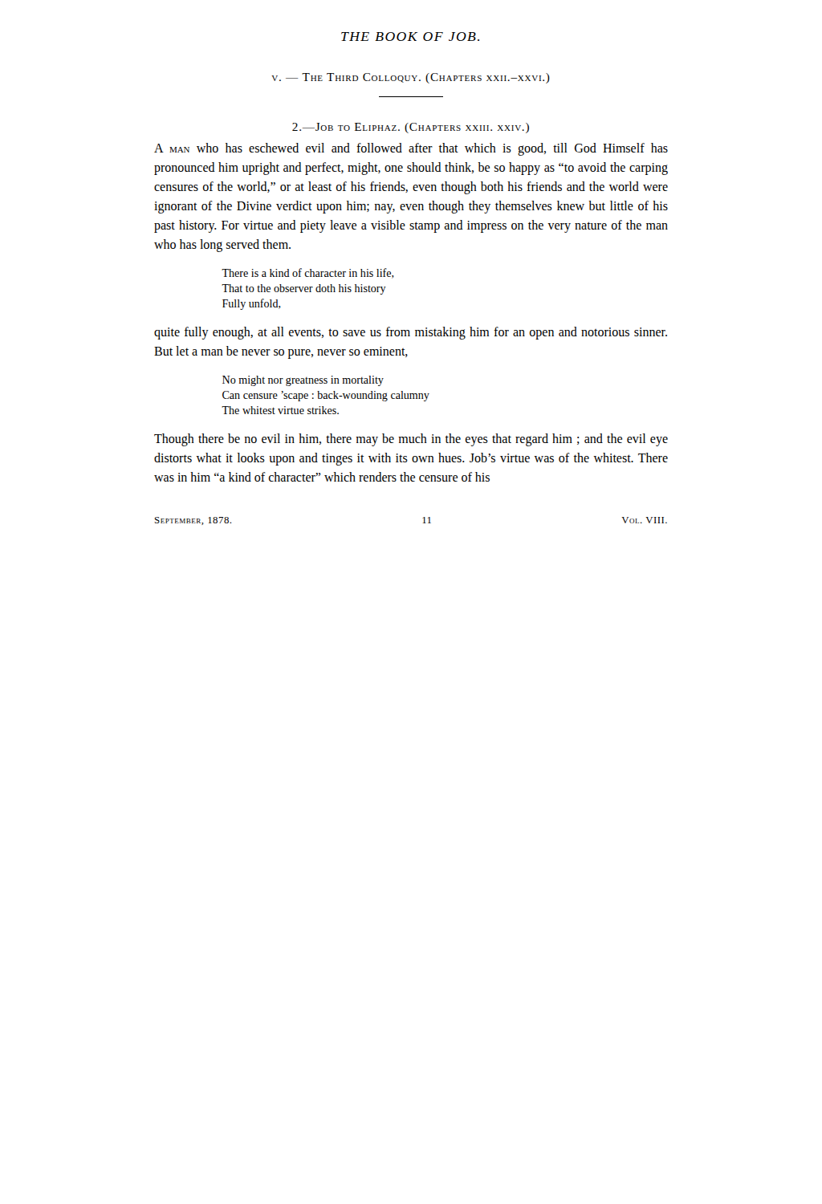THE BOOK OF JOB.
v. — The Third Colloquy. (Chapters xxii.–xxvi.)
2.—Job to Eliphaz. (Chapters xxiii. xxiv.)
A man who has eschewed evil and followed after that which is good, till God Himself has pronounced him upright and perfect, might, one should think, be so happy as “to avoid the carping censures of the world,” or at least of his friends, even though both his friends and the world were ignorant of the Divine verdict upon him; nay, even though they themselves knew but little of his past history. For virtue and piety leave a visible stamp and impress on the very nature of the man who has long served them.
There is a kind of character in his life,
That to the observer doth his history
Fully unfold,
quite fully enough, at all events, to save us from mistaking him for an open and notorious sinner. But let a man be never so pure, never so eminent,
No might nor greatness in mortality
Can censure ’scape : back-wounding calumny
The whitest virtue strikes.
Though there be no evil in him, there may be much in the eyes that regard him ; and the evil eye distorts what it looks upon and tinges it with its own hues. Job’s virtue was of the whitest. There was in him “a kind of character” which renders the censure of his
September, 1878. 11 Vol. VIII.